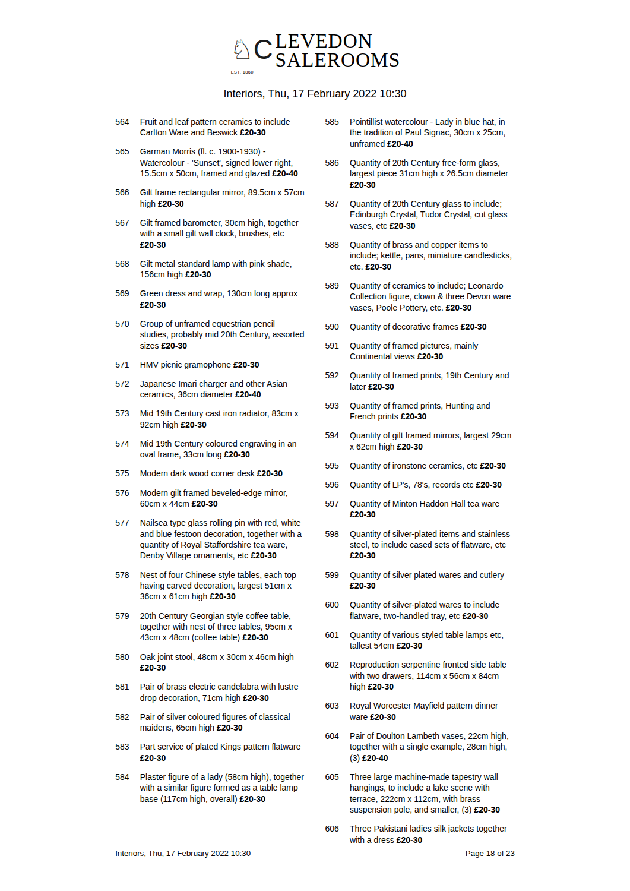♘C LEVEDON SALEROOMS
EST. 1860
Interiors, Thu, 17 February 2022 10:30
564
Fruit and leaf pattern ceramics to include Carlton Ware and Beswick £20-30
565
Garman Morris (fl. c. 1900-1930) - Watercolour - 'Sunset', signed lower right, 15.5cm x 50cm, framed and glazed £20-40
566
Gilt frame rectangular mirror, 89.5cm x 57cm high £20-30
567
Gilt framed barometer, 30cm high, together with a small gilt wall clock, brushes, etc £20-30
568
Gilt metal standard lamp with pink shade, 156cm high £20-30
569
Green dress and wrap, 130cm long approx £20-30
570
Group of unframed equestrian pencil studies, probably mid 20th Century, assorted sizes £20-30
571
HMV picnic gramophone £20-30
572
Japanese Imari charger and other Asian ceramics, 36cm diameter £20-40
573
Mid 19th Century cast iron radiator, 83cm x 92cm high £20-30
574
Mid 19th Century coloured engraving in an oval frame, 33cm long £20-30
575
Modern dark wood corner desk £20-30
576
Modern gilt framed beveled-edge mirror, 60cm x 44cm £20-30
577
Nailsea type glass rolling pin with red, white and blue festoon decoration, together with a quantity of Royal Staffordshire tea ware, Denby Village ornaments, etc £20-30
578
Nest of four Chinese style tables, each top having carved decoration, largest 51cm x 36cm x 61cm high £20-30
579
20th Century Georgian style coffee table, together with nest of three tables, 95cm x 43cm x 48cm (coffee table) £20-30
580
Oak joint stool, 48cm x 30cm x 46cm high £20-30
581
Pair of brass electric candelabra with lustre drop decoration, 71cm high £20-30
582
Pair of silver coloured figures of classical maidens, 65cm high £20-30
583
Part service of plated Kings pattern flatware £20-30
584
Plaster figure of a lady (58cm high), together with a similar figure formed as a table lamp base (117cm high, overall) £20-30
585
Pointillist watercolour - Lady in blue hat, in the tradition of Paul Signac, 30cm x 25cm, unframed £20-40
586
Quantity of 20th Century free-form glass, largest piece 31cm high x 26.5cm diameter £20-30
587
Quantity of 20th Century glass to include; Edinburgh Crystal, Tudor Crystal, cut glass vases, etc £20-30
588
Quantity of brass and copper items to include; kettle, pans, miniature candlesticks, etc. £20-30
589
Quantity of ceramics to include; Leonardo Collection figure, clown & three Devon ware vases, Poole Pottery, etc. £20-30
590
Quantity of decorative frames £20-30
591
Quantity of framed pictures, mainly Continental views £20-30
592
Quantity of framed prints, 19th Century and later £20-30
593
Quantity of framed prints, Hunting and French prints £20-30
594
Quantity of gilt framed mirrors, largest 29cm x 62cm high £20-30
595
Quantity of ironstone ceramics, etc £20-30
596
Quantity of LP's, 78's, records etc £20-30
597
Quantity of Minton Haddon Hall tea ware £20-30
598
Quantity of silver-plated items and stainless steel, to include cased sets of flatware, etc £20-30
599
Quantity of silver plated wares and cutlery £20-30
600
Quantity of silver-plated wares to include flatware, two-handled tray, etc £20-30
601
Quantity of various styled table lamps etc, tallest 54cm £20-30
602
Reproduction serpentine fronted side table with two drawers, 114cm x 56cm x 84cm high £20-30
603
Royal Worcester Mayfield pattern dinner ware £20-30
604
Pair of Doulton Lambeth vases, 22cm high, together with a single example, 28cm high, (3) £20-40
605
Three large machine-made tapestry wall hangings, to include a lake scene with terrace, 222cm x 112cm, with brass suspension pole, and smaller, (3) £20-30
606
Three Pakistani ladies silk jackets together with a dress £20-30
Interiors, Thu, 17 February 2022 10:30
Page 18 of 23